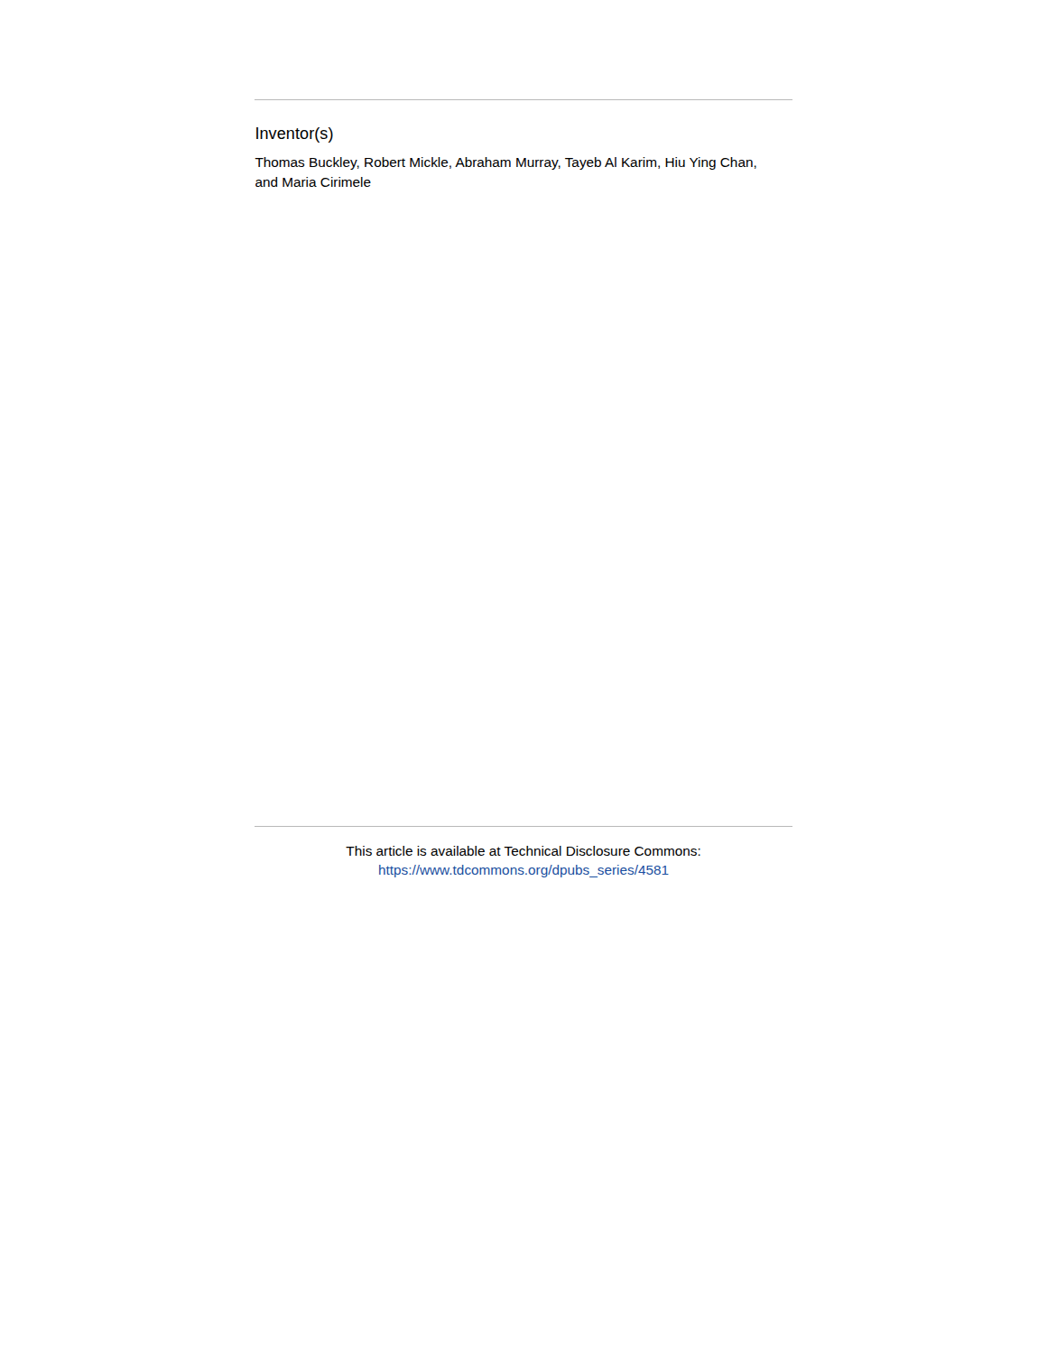Inventor(s)
Thomas Buckley, Robert Mickle, Abraham Murray, Tayeb Al Karim, Hiu Ying Chan, and Maria Cirimele
This article is available at Technical Disclosure Commons: https://www.tdcommons.org/dpubs_series/4581